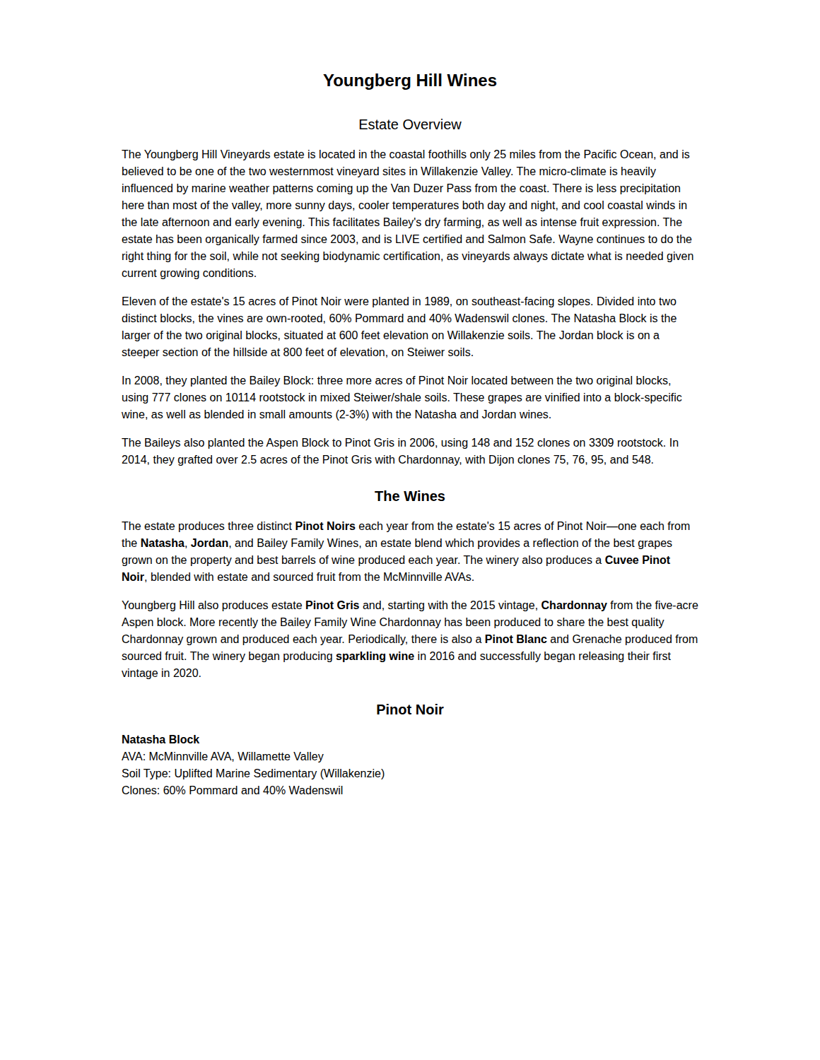Youngberg Hill Wines
Estate Overview
The Youngberg Hill Vineyards estate is located in the coastal foothills only 25 miles from the Pacific Ocean, and is believed to be one of the two westernmost vineyard sites in Willakenzie Valley. The micro-climate is heavily influenced by marine weather patterns coming up the Van Duzer Pass from the coast. There is less precipitation here than most of the valley, more sunny days, cooler temperatures both day and night, and cool coastal winds in the late afternoon and early evening. This facilitates Bailey's dry farming, as well as intense fruit expression. The estate has been organically farmed since 2003, and is LIVE certified and Salmon Safe. Wayne continues to do the right thing for the soil, while not seeking biodynamic certification, as vineyards always dictate what is needed given current growing conditions.
Eleven of the estate's 15 acres of Pinot Noir were planted in 1989, on southeast-facing slopes. Divided into two distinct blocks, the vines are own-rooted, 60% Pommard and 40% Wadenswil clones. The Natasha Block is the larger of the two original blocks, situated at 600 feet elevation on Willakenzie soils. The Jordan block is on a steeper section of the hillside at 800 feet of elevation, on Steiwer soils.
In 2008, they planted the Bailey Block: three more acres of Pinot Noir located between the two original blocks, using 777 clones on 10114 rootstock in mixed Steiwer/shale soils. These grapes are vinified into a block-specific wine, as well as blended in small amounts (2-3%) with the Natasha and Jordan wines.
The Baileys also planted the Aspen Block to Pinot Gris in 2006, using 148 and 152 clones on 3309 rootstock. In 2014, they grafted over 2.5 acres of the Pinot Gris with Chardonnay, with Dijon clones 75, 76, 95, and 548.
The Wines
The estate produces three distinct Pinot Noirs each year from the estate's 15 acres of Pinot Noir—one each from the Natasha, Jordan, and Bailey Family Wines, an estate blend which provides a reflection of the best grapes grown on the property and best barrels of wine produced each year. The winery also produces a Cuvee Pinot Noir, blended with estate and sourced fruit from the McMinnville AVAs.
Youngberg Hill also produces estate Pinot Gris and, starting with the 2015 vintage, Chardonnay from the five-acre Aspen block. More recently the Bailey Family Wine Chardonnay has been produced to share the best quality Chardonnay grown and produced each year. Periodically, there is also a Pinot Blanc and Grenache produced from sourced fruit. The winery began producing sparkling wine in 2016 and successfully began releasing their first vintage in 2020.
Pinot Noir
Natasha Block
AVA: McMinnville AVA, Willamette Valley
Soil Type: Uplifted Marine Sedimentary (Willakenzie)
Clones: 60% Pommard and 40% Wadenswil